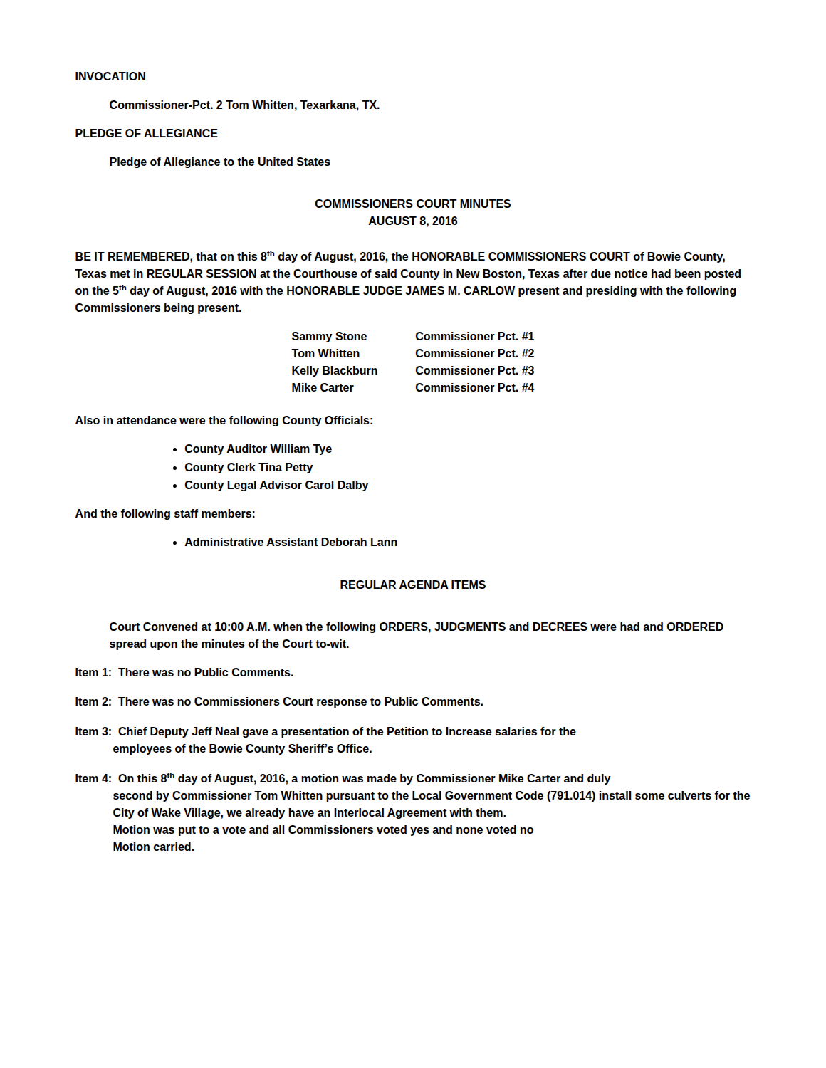INVOCATION
Commissioner-Pct. 2 Tom Whitten, Texarkana, TX.
PLEDGE OF ALLEGIANCE
Pledge of Allegiance to the United States
COMMISSIONERS COURT MINUTES
AUGUST 8, 2016
BE IT REMEMBERED, that on this 8th day of August, 2016, the HONORABLE COMMISSIONERS COURT of Bowie County, Texas met in REGULAR SESSION at the Courthouse of said County in New Boston, Texas after due notice had been posted on the 5th day of August, 2016 with the HONORABLE JUDGE JAMES M. CARLOW present and presiding with the following Commissioners being present.
| Sammy Stone | Commissioner Pct. #1 |
| Tom Whitten | Commissioner Pct. #2 |
| Kelly Blackburn | Commissioner Pct. #3 |
| Mike Carter | Commissioner Pct. #4 |
Also in attendance were the following County Officials:
County Auditor William Tye
County Clerk Tina Petty
County Legal Advisor Carol Dalby
And the following staff members:
Administrative Assistant Deborah Lann
REGULAR AGENDA ITEMS
Court Convened at 10:00 A.M. when the following ORDERS, JUDGMENTS and DECREES were had and ORDERED spread upon the minutes of the Court to-wit.
Item 1: There was no Public Comments.
Item 2: There was no Commissioners Court response to Public Comments.
Item 3: Chief Deputy Jeff Neal gave a presentation of the Petition to Increase salaries for theemployees of the Bowie County Sheriff’s Office.
Item 4: On this 8th day of August, 2016, a motion was made by Commissioner Mike Carter and dulysecond by Commissioner Tom Whitten pursuant to the Local Government Code (791.014) install some culverts for the City of Wake Village, we already have an Interlocal Agreement with them.
Motion was put to a vote and all Commissioners voted yes and none voted no
Motion carried.